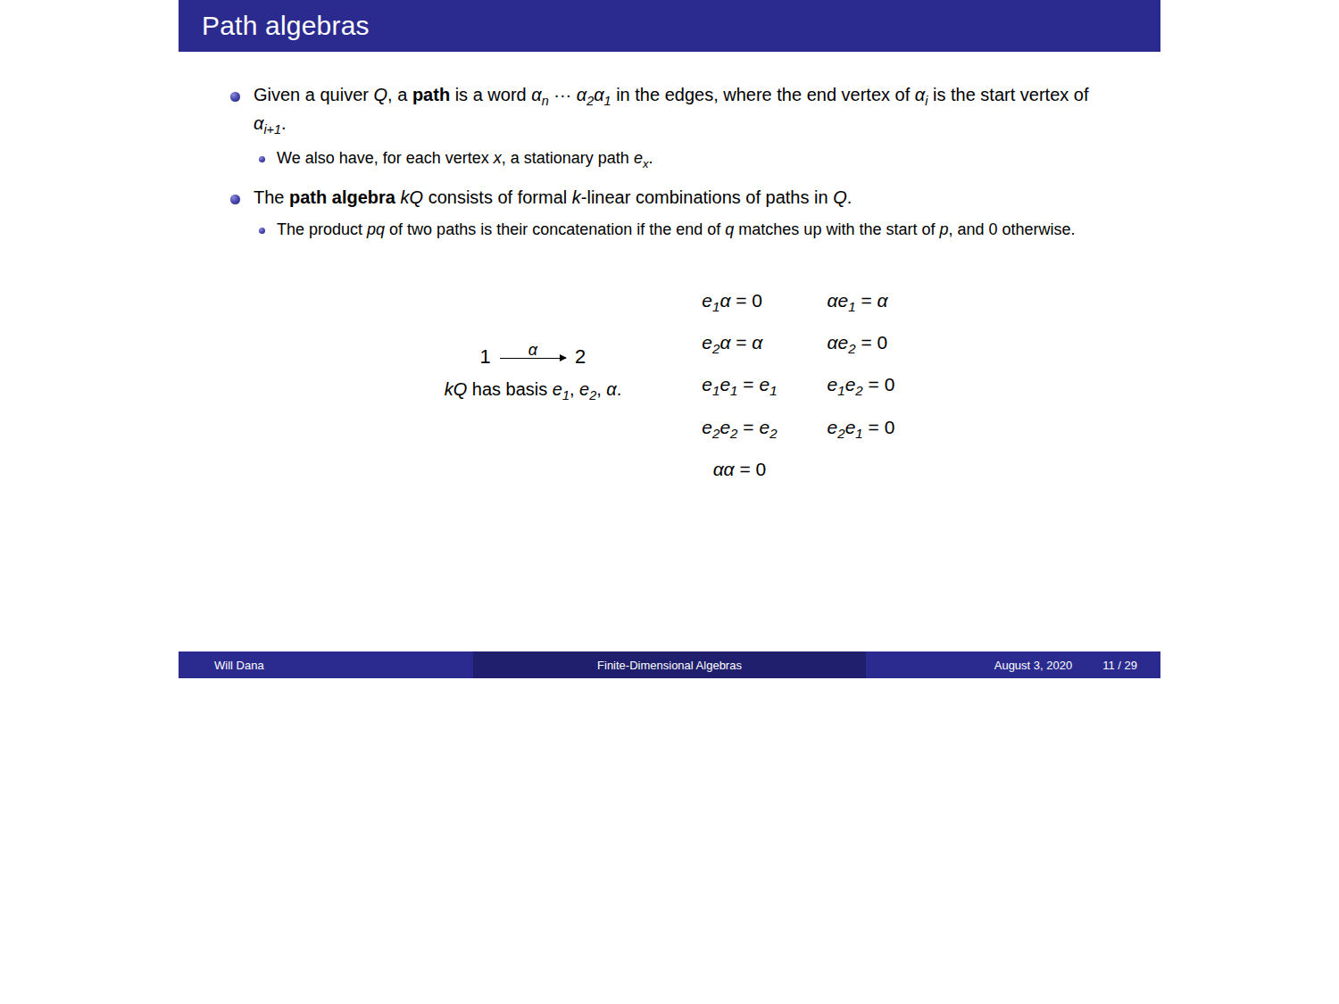Path algebras
Given a quiver Q, a path is a word αn ··· α2α1 in the edges, where the end vertex of αi is the start vertex of αi+1.
We also have, for each vertex x, a stationary path ex.
The path algebra kQ consists of formal k-linear combinations of paths in Q.
The product pq of two paths is their concatenation if the end of q matches up with the start of p, and 0 otherwise.
1 α 2
kQ has basis e1, e2, α.
e1α = 0
αe1 = α
e2α = α
αe2 = 0
e1e1 = e1
e1e2 = 0
e2e2 = e2
e2e1 = 0
αα = 0
Will Dana
Finite-Dimensional Algebras
August 3, 202011 / 29